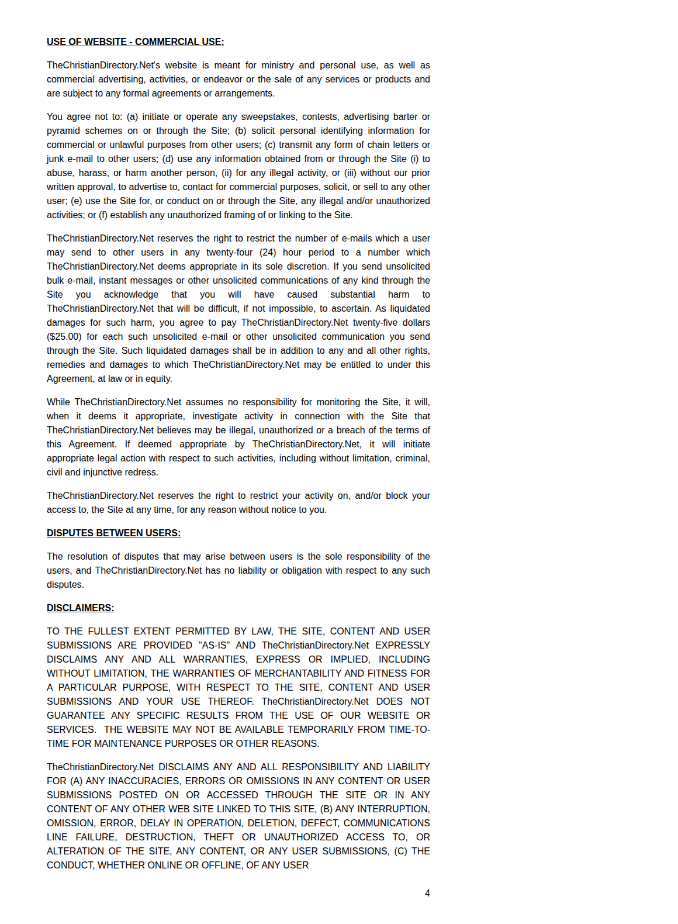USE OF WEBSITE - COMMERCIAL USE:
TheChristianDirectory.Net's website is meant for ministry and personal use, as well as commercial advertising, activities, or endeavor or the sale of any services or products and are subject to any formal agreements or arrangements.
You agree not to: (a) initiate or operate any sweepstakes, contests, advertising barter or pyramid schemes on or through the Site; (b) solicit personal identifying information for commercial or unlawful purposes from other users; (c) transmit any form of chain letters or junk e-mail to other users; (d) use any information obtained from or through the Site (i) to abuse, harass, or harm another person, (ii) for any illegal activity, or (iii) without our prior written approval, to advertise to, contact for commercial purposes, solicit, or sell to any other user; (e) use the Site for, or conduct on or through the Site, any illegal and/or unauthorized activities; or (f) establish any unauthorized framing of or linking to the Site.
TheChristianDirectory.Net reserves the right to restrict the number of e-mails which a user may send to other users in any twenty-four (24) hour period to a number which TheChristianDirectory.Net deems appropriate in its sole discretion. If you send unsolicited bulk e-mail, instant messages or other unsolicited communications of any kind through the Site you acknowledge that you will have caused substantial harm to TheChristianDirectory.Net that will be difficult, if not impossible, to ascertain. As liquidated damages for such harm, you agree to pay TheChristianDirectory.Net twenty-five dollars ($25.00) for each such unsolicited e-mail or other unsolicited communication you send through the Site. Such liquidated damages shall be in addition to any and all other rights, remedies and damages to which TheChristianDirectory.Net may be entitled to under this Agreement, at law or in equity.
While TheChristianDirectory.Net assumes no responsibility for monitoring the Site, it will, when it deems it appropriate, investigate activity in connection with the Site that TheChristianDirectory.Net believes may be illegal, unauthorized or a breach of the terms of this Agreement. If deemed appropriate by TheChristianDirectory.Net, it will initiate appropriate legal action with respect to such activities, including without limitation, criminal, civil and injunctive redress.
TheChristianDirectory.Net reserves the right to restrict your activity on, and/or block your access to, the Site at any time, for any reason without notice to you.
DISPUTES BETWEEN USERS:
The resolution of disputes that may arise between users is the sole responsibility of the users, and TheChristianDirectory.Net has no liability or obligation with respect to any such disputes.
DISCLAIMERS:
TO THE FULLEST EXTENT PERMITTED BY LAW, THE SITE, CONTENT AND USER SUBMISSIONS ARE PROVIDED "AS-IS" AND TheChristianDirectory.Net EXPRESSLY DISCLAIMS ANY AND ALL WARRANTIES, EXPRESS OR IMPLIED, INCLUDING WITHOUT LIMITATION, THE WARRANTIES OF MERCHANTABILITY AND FITNESS FOR A PARTICULAR PURPOSE, WITH RESPECT TO THE SITE, CONTENT AND USER SUBMISSIONS AND YOUR USE THEREOF. TheChristianDirectory.Net DOES NOT GUARANTEE ANY SPECIFIC RESULTS FROM THE USE OF OUR WEBSITE OR SERVICES. THE WEBSITE MAY NOT BE AVAILABLE TEMPORARILY FROM TIME-TO-TIME FOR MAINTENANCE PURPOSES OR OTHER REASONS.
TheChristianDirectory.Net DISCLAIMS ANY AND ALL RESPONSIBILITY AND LIABILITY FOR (A) ANY INACCURACIES, ERRORS OR OMISSIONS IN ANY CONTENT OR USER SUBMISSIONS POSTED ON OR ACCESSED THROUGH THE SITE OR IN ANY CONTENT OF ANY OTHER WEB SITE LINKED TO THIS SITE, (B) ANY INTERRUPTION, OMISSION, ERROR, DELAY IN OPERATION, DELETION, DEFECT, COMMUNICATIONS LINE FAILURE, DESTRUCTION, THEFT OR UNAUTHORIZED ACCESS TO, OR ALTERATION OF THE SITE, ANY CONTENT, OR ANY USER SUBMISSIONS, (C) THE CONDUCT, WHETHER ONLINE OR OFFLINE, OF ANY USER
4